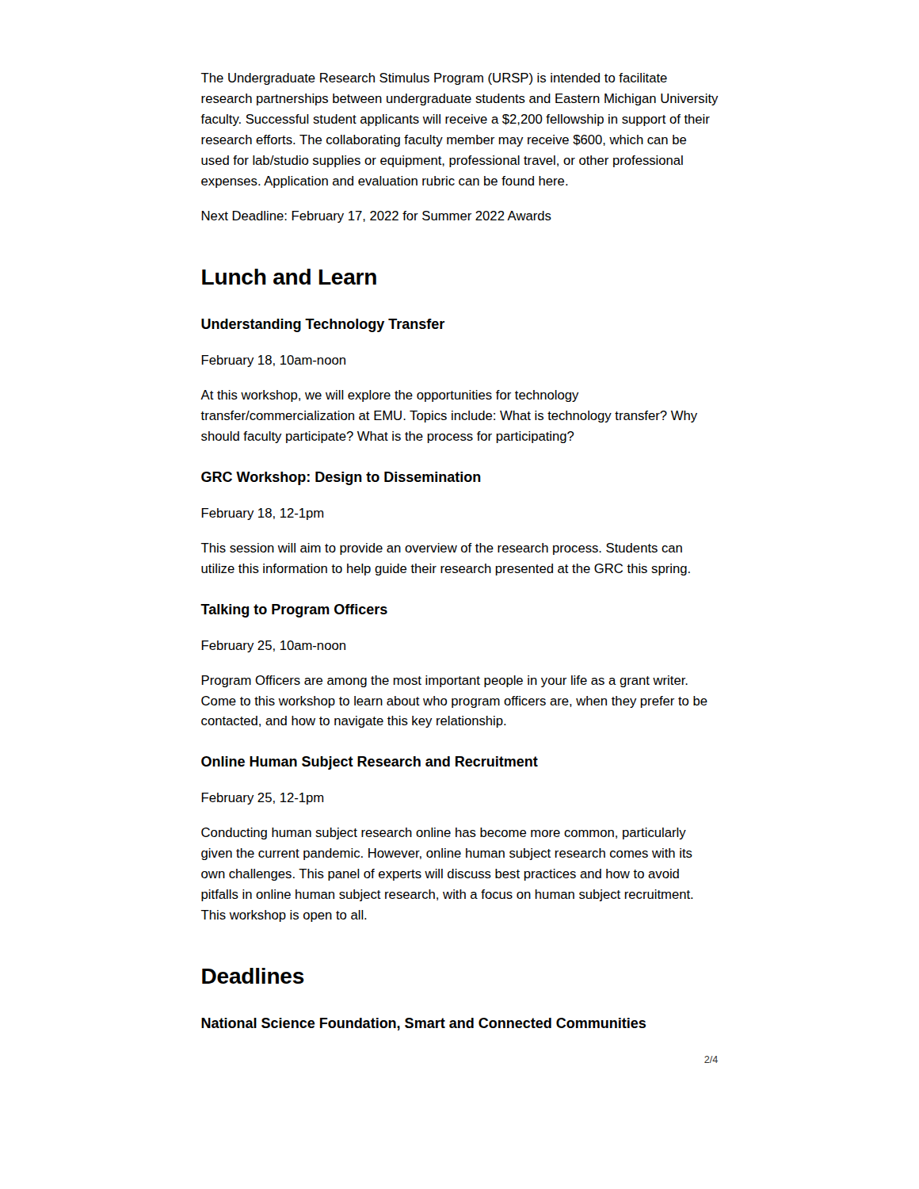The Undergraduate Research Stimulus Program (URSP) is intended to facilitate research partnerships between undergraduate students and Eastern Michigan University faculty. Successful student applicants will receive a $2,200 fellowship in support of their research efforts. The collaborating faculty member may receive $600, which can be used for lab/studio supplies or equipment, professional travel, or other professional expenses. Application and evaluation rubric can be found here.
Next Deadline: February 17, 2022 for Summer 2022 Awards
Lunch and Learn
Understanding Technology Transfer
February 18, 10am-noon
At this workshop, we will explore the opportunities for technology transfer/commercialization at EMU. Topics include: What is technology transfer? Why should faculty participate? What is the process for participating?
GRC Workshop: Design to Dissemination
February 18, 12-1pm
This session will aim to provide an overview of the research process. Students can utilize this information to help guide their research presented at the GRC this spring.
Talking to Program Officers
February 25, 10am-noon
Program Officers are among the most important people in your life as a grant writer. Come to this workshop to learn about who program officers are, when they prefer to be contacted, and how to navigate this key relationship.
Online Human Subject Research and Recruitment
February 25, 12-1pm
Conducting human subject research online has become more common, particularly given the current pandemic. However, online human subject research comes with its own challenges. This panel of experts will discuss best practices and how to avoid pitfalls in online human subject research, with a focus on human subject recruitment. This workshop is open to all.
Deadlines
National Science Foundation, Smart and Connected Communities
2/4